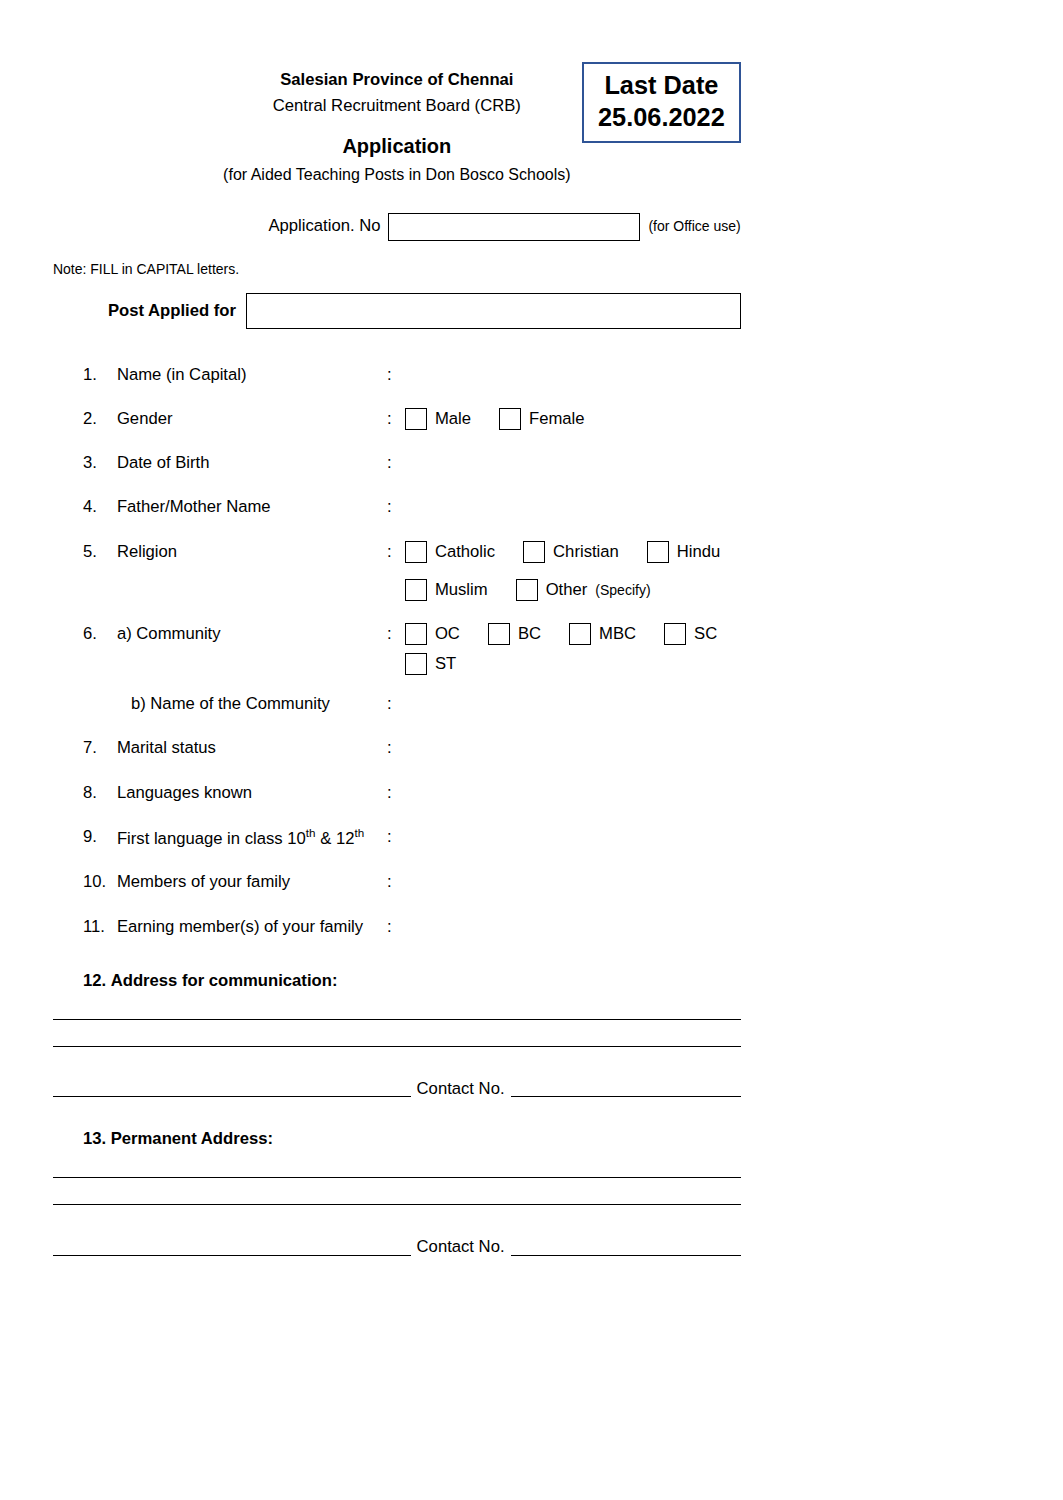Salesian Province of Chennai
Central Recruitment Board (CRB)
Application
(for Aided Teaching Posts in Don Bosco Schools)
Last Date
25.06.2022
Application. No (for Office use)
Note: FILL in CAPITAL letters.
Post Applied for
Name (in Capital) :
Gender : Male Female
Date of Birth :
Father/Mother Name :
Religion : Catholic Christian Hindu Muslim Other (Specify)
a) Community : OC BC MBC SC ST
b) Name of the Community :
Marital status :
Languages known :
First language in class 10th & 12th :
Members of your family :
Earning member(s) of your family :
12. Address for communication:
Contact No.
13. Permanent Address:
Contact No.